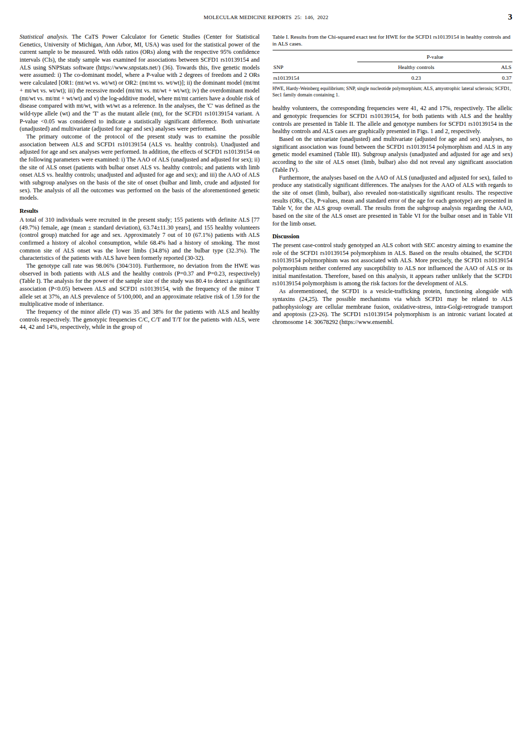MOLECULAR MEDICINE REPORTS 25: 146, 2022 3
Statistical analysis. The CaTS Power Calculator for Genetic Studies (Center for Statistical Genetics, University of Michigan, Ann Arbor, MI, USA) was used for the statistical power of the current sample to be measured. With odds ratios (ORs) along with the respective 95% confidence intervals (CIs), the study sample was examined for associations between SCFD1 rs10139154 and ALS using SNPStats software (https://www.snpstats.net/) (36). Towards this, five genetic models were assumed: i) The co‑dominant model, where a P‑value with 2 degrees of freedom and 2 ORs were calculated [OR1: (mt/wt vs. wt/wt) or OR2: (mt/mt vs. wt/wt)]; ii) the dominant model (mt/mt + mt/wt vs. wt/wt); iii) the recessive model (mt/mt vs. mt/wt + wt/wt); iv) the overdominant model (mt/wt vs. mt/mt + wt/wt) and v) the log‑additive model, where mt/mt carriers have a double risk of disease compared with mt/wt, with wt/wt as a reference. In the analyses, the 'C' was defined as the wild‑type allele (wt) and the 'T' as the mutant allele (mt), for the SCFD1 rs10139154 variant. A P‑value <0.05 was considered to indicate a statistically significant difference. Both univariate (unadjusted) and multivariate (adjusted for age and sex) analyses were performed.
The primary outcome of the protocol of the present study was to examine the possible association between ALS and SCFD1 rs10139154 (ALS vs. healthy controls). Unadjusted and adjusted for age and sex analyses were performed. In addition, the effects of SCFD1 rs10139154 on the following parameters were examined: i) The AAO of ALS (unadjusted and adjusted for sex); ii) the site of ALS onset (patients with bulbar onset ALS vs. healthy controls; and patients with limb onset ALS vs. healthy controls; unadjusted and adjusted for age and sex); and iii) the AAO of ALS with subgroup analyses on the basis of the site of onset (bulbar and limb, crude and adjusted for sex). The analysis of all the outcomes was performed on the basis of the aforementioned genetic models.
Results
A total of 310 individuals were recruited in the present study; 155 patients with definite ALS [77 (49.7%) female, age (mean ± standard deviation), 63.74±11.30 years], and 155 healthy volunteers (control group) matched for age and sex. Approximately 7 out of 10 (67.1%) patients with ALS confirmed a history of alcohol consumption, while 68.4% had a history of smoking. The most common site of ALS onset was the lower limbs (34.8%) and the bulbar type (32.3%). The characteristics of the patients with ALS have been formerly reported (30‑32).
The genotype call rate was 98.06% (304/310). Furthermore, no deviation from the HWE was observed in both patients with ALS and the healthy controls (P=0.37 and P=0.23, respectively) (Table I). The analysis for the power of the sample size of the study was 80.4 to detect a significant association (P<0.05) between ALS and SCFD1 rs10139154, with the frequency of the minor T allele set at 37%, an ALS prevalence of 5/100,000, and an approximate relative risk of 1.59 for the multiplicative mode of inheritance.
The frequency of the minor allele (T) was 35 and 38% for the patients with ALS and healthy controls respectively. The genotypic frequencies C/C, C/T and T/T for the patients with ALS, were 44, 42 and 14%, respectively, while in the group of
Table I. Results from the Chi‑squared exact test for HWE for the SCFD1 rs10139154 in healthy controls and in ALS cases.
| | P‑value |
| SNP | Healthy controls | ALS |
| rs10139154 | 0.23 | 0.37 |
HWE, Hardy‑Weinberg equilibrium; SNP, single nucleotide polymorphism; ALS, amyotrophic lateral sclerosis; SCFD1, Sec1 family domain containing 1.
healthy volunteers, the corresponding frequencies were 41, 42 and 17%, respectively. The allelic and genotypic frequencies for SCFD1 rs10139154, for both patients with ALS and the healthy controls are presented in Table II. The allele and genotype numbers for SCFD1 rs10139154 in the healthy controls and ALS cases are graphically presented in Figs. 1 and 2, respectively.
Based on the univariate (unadjusted) and multivariate (adjusted for age and sex) analyses, no significant association was found between the SCFD1 rs10139154 polymorphism and ALS in any genetic model examined (Table III). Subgroup analysis (unadjusted and adjusted for age and sex) according to the site of ALS onset (limb, bulbar) also did not reveal any significant association (Table IV).
Furthermore, the analyses based on the AAO of ALS (unadjusted and adjusted for sex), failed to produce any statistically significant differences. The analyses for the AAO of ALS with regards to the site of onset (limb, bulbar), also revealed non‑statistically significant results. The respective results (ORs, CIs, P‑values, mean and standard error of the age for each genotype) are presented in Table V, for the ALS group overall. The results from the subgroup analysis regarding the AAO, based on the site of the ALS onset are presented in Table VI for the bulbar onset and in Table VII for the limb onset.
Discussion
The present case‑control study genotyped an ALS cohort with SEC ancestry aiming to examine the role of the SCFD1 rs10139154 polymorphism in ALS. Based on the results obtained, the SCFD1 rs10139154 polymorphism was not associated with ALS. More precisely, the SCFD1 rs10139154 polymorphism neither conferred any susceptibility to ALS nor influenced the AAO of ALS or its initial manifestation. Therefore, based on this analysis, it appears rather unlikely that the SCFD1 rs10139154 polymorphism is among the risk factors for the development of ALS.
As aforementioned, the SCFD1 is a vesicle‑trafficking protein, functioning alongside with syntaxins (24,25). The possible mechanisms via which SCFD1 may be related to ALS pathophysiology are cellular membrane fusion, oxidative‑stress, intra‑Golgi‑retrograde transport and apoptosis (23‑26). The SCFD1 rs10139154 polymorphism is an intronic variant located at chromosome 14: 30678292 (https://www.ensembl.